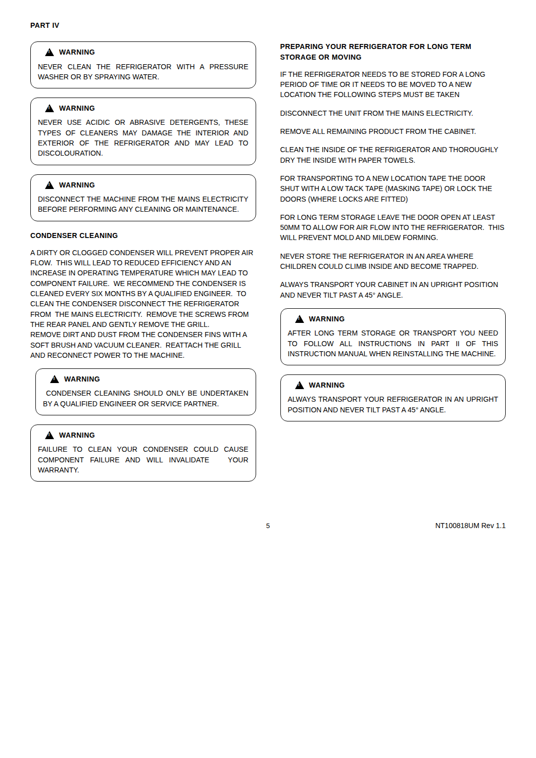PART IV
WARNING
NEVER CLEAN THE REFRIGERATOR WITH A PRESSURE WASHER OR BY SPRAYING WATER.
WARNING
NEVER USE ACIDIC OR ABRASIVE DETERGENTS, THESE TYPES OF CLEANERS MAY DAMAGE THE INTERIOR AND EXTERIOR OF THE REFRIGERATOR AND MAY LEAD TO DISCOLOURATION.
WARNING
DISCONNECT THE MACHINE FROM THE MAINS ELECTRICITY BEFORE PERFORMING ANY CLEANING OR MAINTENANCE.
CONDENSER CLEANING
A DIRTY OR CLOGGED CONDENSER WILL PREVENT PROPER AIR FLOW. THIS WILL LEAD TO REDUCED EFFICIENCY AND AN INCREASE IN OPERATING TEMPERATURE WHICH MAY LEAD TO COMPONENT FAILURE. WE RECOMMEND THE CONDENSER IS CLEANED EVERY SIX MONTHS BY A QUALIFIED ENGINEER. TO CLEAN THE CONDENSER DISCONNECT THE REFRIGERATOR FROM THE MAINS ELECTRICITY. REMOVE THE SCREWS FROM THE REAR PANEL AND GENTLY REMOVE THE GRILL.
REMOVE DIRT AND DUST FROM THE CONDENSER FINS WITH A SOFT BRUSH AND VACUUM CLEANER. REATTACH THE GRILL AND RECONNECT POWER TO THE MACHINE.
WARNING
CONDENSER CLEANING SHOULD ONLY BE UNDERTAKEN BY A QUALIFIED ENGINEER OR SERVICE PARTNER.
WARNING
FAILURE TO CLEAN YOUR CONDENSER COULD CAUSE COMPONENT FAILURE AND WILL INVALIDATE YOUR WARRANTY.
PREPARING YOUR REFRIGERATOR FOR LONG TERM STORAGE OR MOVING
IF THE REFRIGERATOR NEEDS TO BE STORED FOR A LONG PERIOD OF TIME OR IT NEEDS TO BE MOVED TO A NEW LOCATION THE FOLLOWING STEPS MUST BE TAKEN
DISCONNECT THE UNIT FROM THE MAINS ELECTRICITY.
REMOVE ALL REMAINING PRODUCT FROM THE CABINET.
CLEAN THE INSIDE OF THE REFRIGERATOR AND THOROUGHLY DRY THE INSIDE WITH PAPER TOWELS.
FOR TRANSPORTING TO A NEW LOCATION TAPE THE DOOR SHUT WITH A LOW TACK TAPE (MASKING TAPE) OR LOCK THE DOORS (WHERE LOCKS ARE FITTED)
FOR LONG TERM STORAGE LEAVE THE DOOR OPEN AT LEAST 50MM TO ALLOW FOR AIR FLOW INTO THE REFRIGERATOR. THIS WILL PREVENT MOLD AND MILDEW FORMING.
NEVER STORE THE REFRIGERATOR IN AN AREA WHERE CHILDREN COULD CLIMB INSIDE AND BECOME TRAPPED.
ALWAYS TRANSPORT YOUR CABINET IN AN UPRIGHT POSITION AND NEVER TILT PAST A 45° ANGLE.
WARNING
AFTER LONG TERM STORAGE OR TRANSPORT YOU NEED TO FOLLOW ALL INSTRUCTIONS IN PART II OF THIS INSTRUCTION MANUAL WHEN REINSTALLING THE MACHINE.
WARNING
ALWAYS TRANSPORT YOUR REFRIGERATOR IN AN UPRIGHT POSITION AND NEVER TILT PAST A 45° ANGLE.
5 NT100818UM Rev 1.1